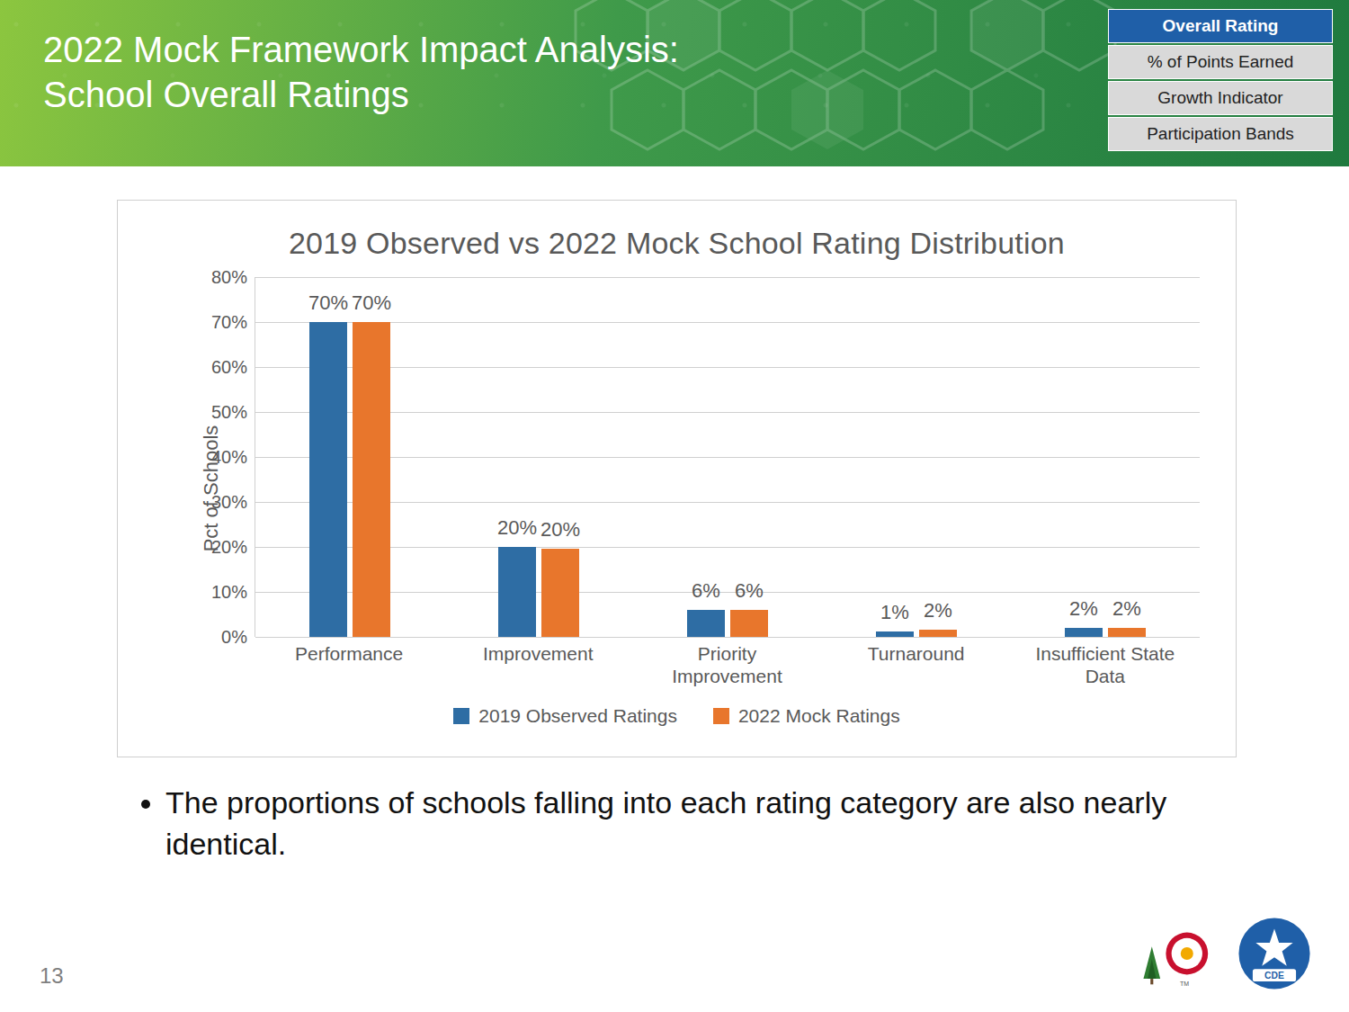2022 Mock Framework Impact Analysis:
School Overall Ratings
Overall Rating
% of Points Earned
Growth Indicator
Participation Bands
2019 Observed vs 2022 Mock School Rating Distribution
Pct of Schools
80% 70% 60% 50% 40% 30% 20% 10% 0%
70%
70%
20%
20%
6%
6%
1%
2%
2%
2%
Performance
Improvement
Priority
Improvement
Turnaround
Insufficient State
Data
2019 Observed Ratings
2022 Mock Ratings
The proportions of schools falling into each rating category are also nearly identical.
13
TM CDE